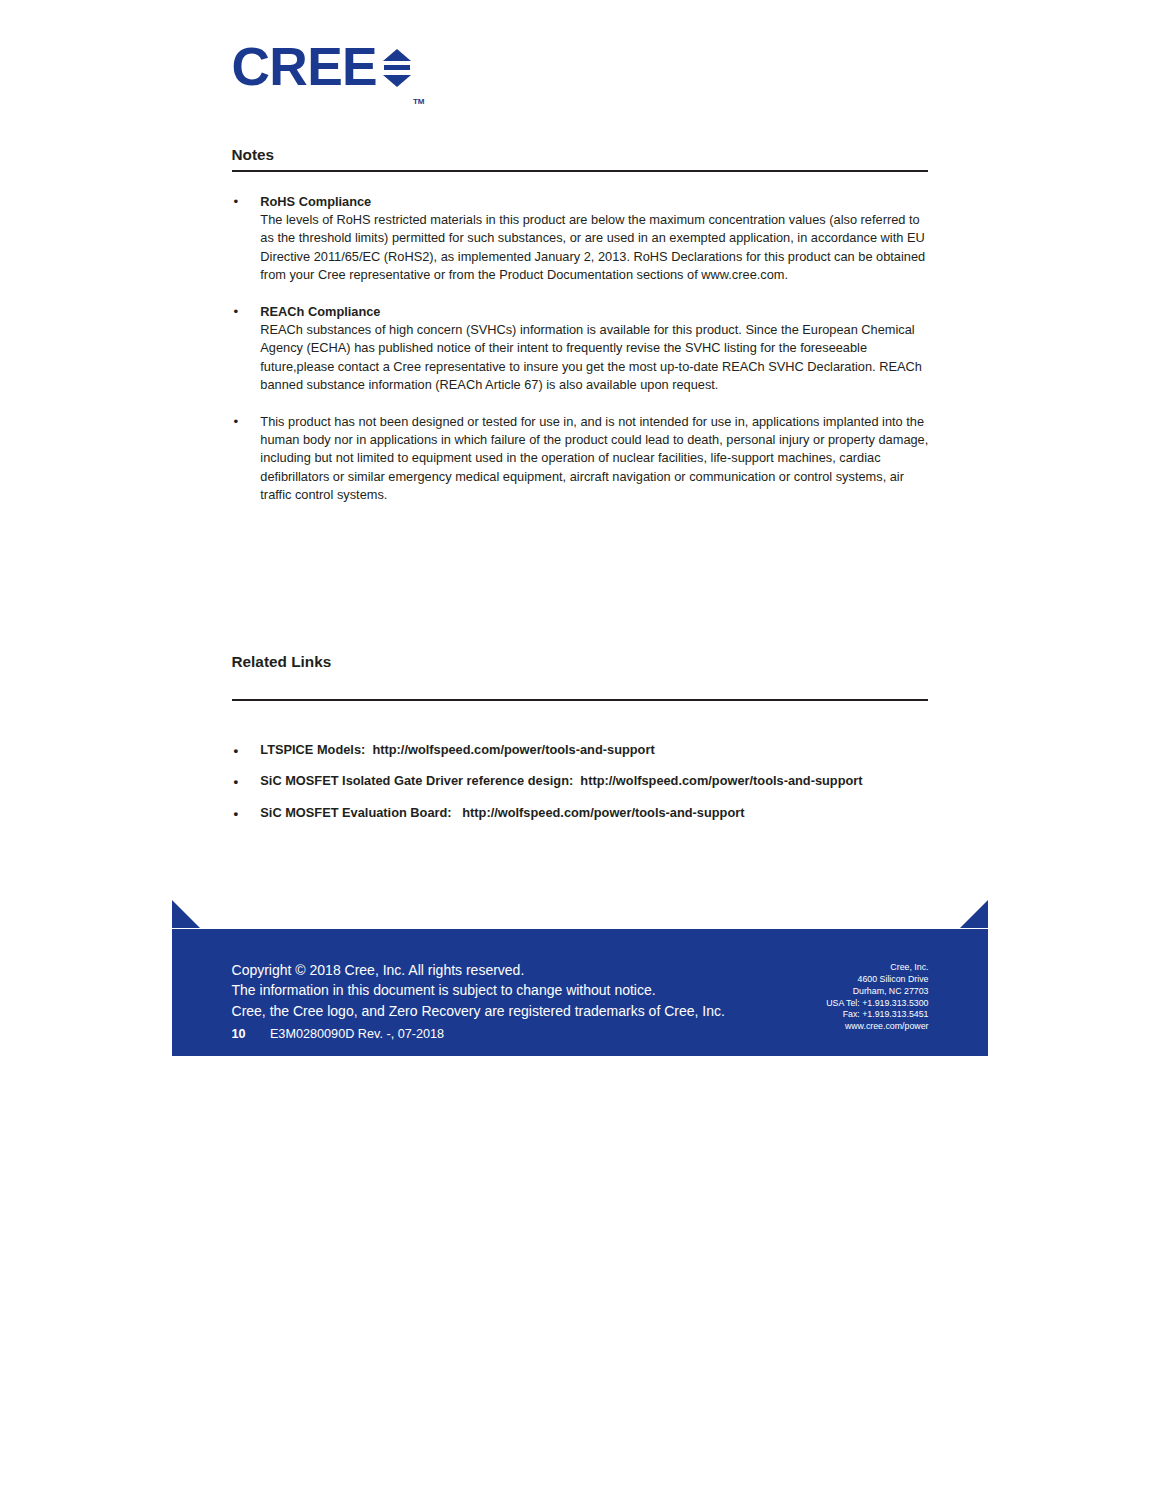CREE TM
Notes
RoHS Compliance
The levels of RoHS restricted materials in this product are below the maximum concentration values (also referred to as the threshold limits) permitted for such substances, or are used in an exempted application, in accordance with EU Directive 2011/65/EC (RoHS2), as implemented January 2, 2013. RoHS Declarations for this product can be obtained from your Cree representative or from the Product Documentation sections of www.cree.com.
REACh Compliance
REACh substances of high concern (SVHCs) information is available for this product. Since the European Chemical Agency (ECHA) has published notice of their intent to frequently revise the SVHC listing for the foreseeable future,please contact a Cree representative to insure you get the most up-to-date REACh SVHC Declaration. REACh banned substance information (REACh Article 67) is also available upon request.
This product has not been designed or tested for use in, and is not intended for use in, applications implanted into the human body nor in applications in which failure of the product could lead to death, personal injury or property damage, including but not limited to equipment used in the operation of nuclear facilities, life-support machines, cardiac defibrillators or similar emergency medical equipment, aircraft navigation or communication or control systems, air traffic control systems.
Related Links
LTSPICE Models: http://wolfspeed.com/power/tools-and-support
SiC MOSFET Isolated Gate Driver reference design: http://wolfspeed.com/power/tools-and-support
SiC MOSFET Evaluation Board: http://wolfspeed.com/power/tools-and-support
Copyright © 2018 Cree, Inc. All rights reserved.
The information in this document is subject to change without notice.
Cree, the Cree logo, and Zero Recovery are registered trademarks of Cree, Inc.
Cree, Inc.
4600 Silicon Drive
Durham, NC 27703
USA Tel: +1.919.313.5300
Fax: +1.919.313.5451
www.cree.com/power
10
E3M0280090D Rev. -, 07-2018